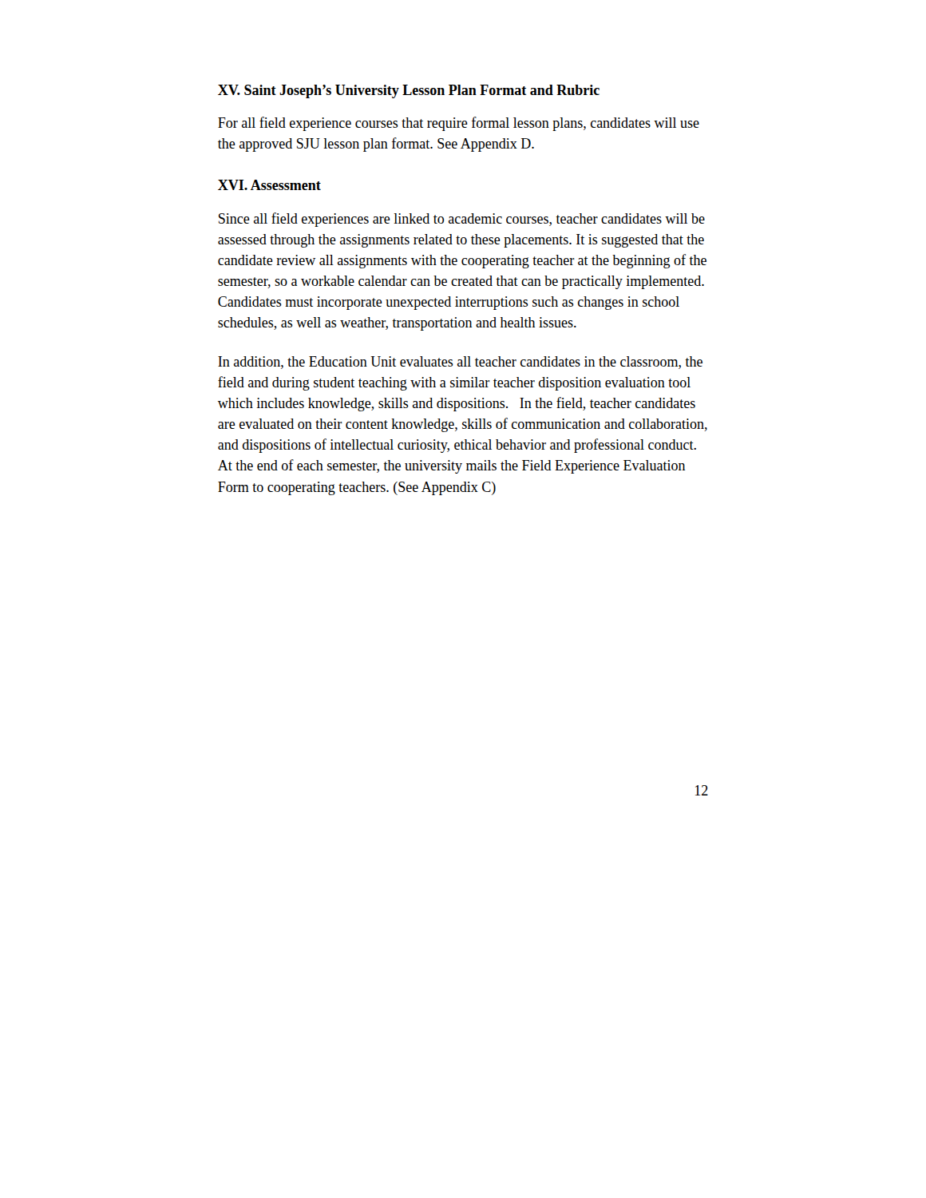XV. Saint Joseph’s University Lesson Plan Format and Rubric
For all field experience courses that require formal lesson plans, candidates will use the approved SJU lesson plan format. See Appendix D.
XVI. Assessment
Since all field experiences are linked to academic courses, teacher candidates will be assessed through the assignments related to these placements. It is suggested that the candidate review all assignments with the cooperating teacher at the beginning of the semester, so a workable calendar can be created that can be practically implemented. Candidates must incorporate unexpected interruptions such as changes in school schedules, as well as weather, transportation and health issues.
In addition, the Education Unit evaluates all teacher candidates in the classroom, the field and during student teaching with a similar teacher disposition evaluation tool which includes knowledge, skills and dispositions. In the field, teacher candidates are evaluated on their content knowledge, skills of communication and collaboration, and dispositions of intellectual curiosity, ethical behavior and professional conduct. At the end of each semester, the university mails the Field Experience Evaluation Form to cooperating teachers. (See Appendix C)
12